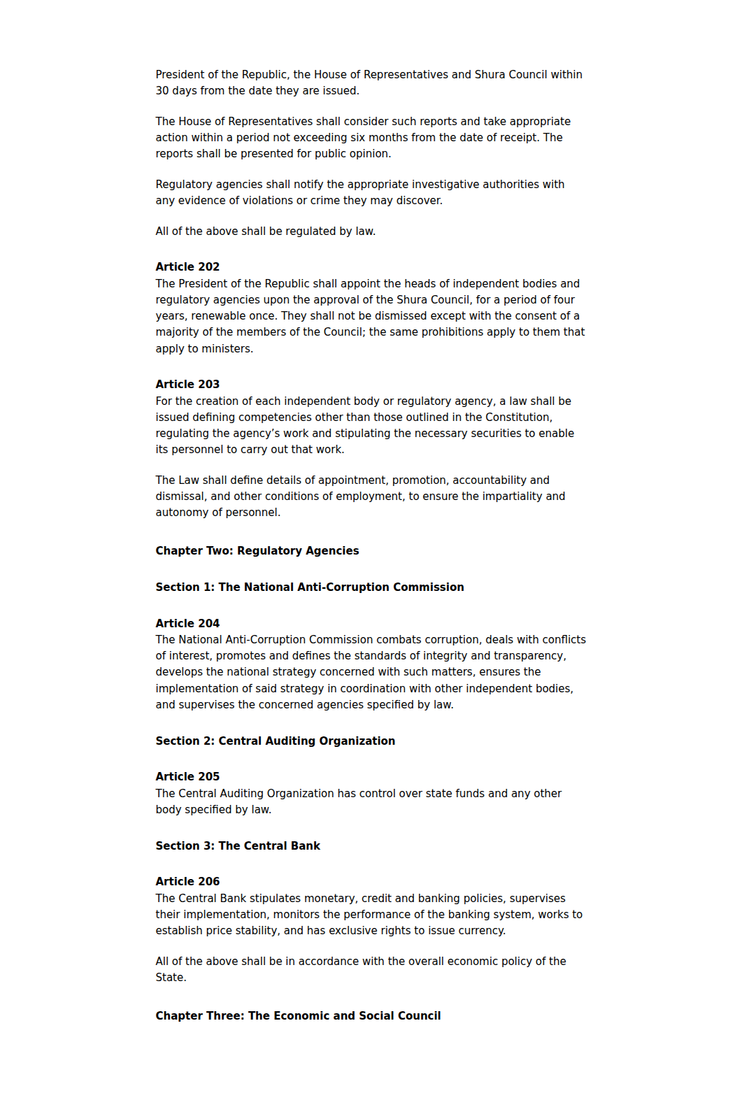President of the Republic, the House of Representatives and Shura Council within 30 days from the date they are issued.
The House of Representatives shall consider such reports and take appropriate action within a period not exceeding six months from the date of receipt. The reports shall be presented for public opinion.
Regulatory agencies shall notify the appropriate investigative authorities with any evidence of violations or crime they may discover.
All of the above shall be regulated by law.
Article 202
The President of the Republic shall appoint the heads of independent bodies and regulatory agencies upon the approval of the Shura Council, for a period of four years, renewable once. They shall not be dismissed except with the consent of a majority of the members of the Council; the same prohibitions apply to them that apply to ministers.
Article 203
For the creation of each independent body or regulatory agency, a law shall be issued defining competencies other than those outlined in the Constitution, regulating the agency’s work and stipulating the necessary securities to enable its personnel to carry out that work.
The Law shall define details of appointment, promotion, accountability and dismissal, and other conditions of employment, to ensure the impartiality and autonomy of personnel.
Chapter Two: Regulatory Agencies
Section 1: The National Anti-Corruption Commission
Article 204
The National Anti-Corruption Commission combats corruption, deals with conflicts of interest, promotes and defines the standards of integrity and transparency, develops the national strategy concerned with such matters, ensures the implementation of said strategy in coordination with other independent bodies, and supervises the concerned agencies specified by law.
Section 2: Central Auditing Organization
Article 205
The Central Auditing Organization has control over state funds and any other body specified by law.
Section 3: The Central Bank
Article 206
The Central Bank stipulates monetary, credit and banking policies, supervises their implementation, monitors the performance of the banking system, works to establish price stability, and has exclusive rights to issue currency.
All of the above shall be in accordance with the overall economic policy of the State.
Chapter Three: The Economic and Social Council